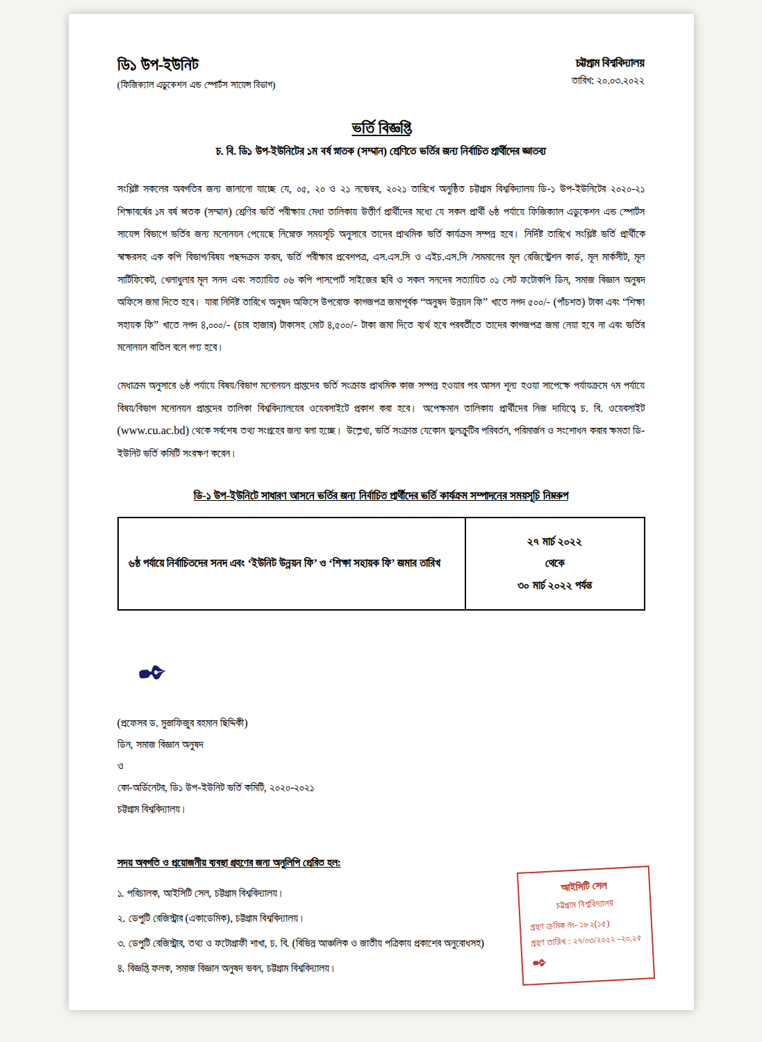ডি১ উপ-ইউনিট
(ফিজিক্যাল এডুকেশন এন্ড স্পোর্টস সায়েন্স বিভাগ)
চট্টগ্রাম বিশ্ববিদ্যালয়
তারিখ: ২০.০৩.২০২২
ভর্তি বিজ্ঞপ্তি
চ. বি. ডি১ উপ-ইউনিটের ১ম বর্ষ স্নাতক (সম্মান) শ্রেণিতে ভর্তির জন্য নির্বাচিত প্রার্থীদের জ্ঞাতব্য
সংশ্লিষ্ট সকলের অবগতির জন্য জানানো যাচ্ছে যে, ০৫, ২০ ও ২১ নভেম্বর, ২০২১ তারিখে অনুষ্ঠিত চট্টগ্রাম বিশ্ববিদ্যালয় ডি-১ উপ-ইউনিটের ২০২০-২১ শিক্ষাবর্ষের ১ম বর্ষ স্নাতক (সম্মান) শ্রেণির ভর্তি পরীক্ষায় মেধা তালিকায় উত্তীর্ণ প্রার্থীদের মধ্যে যে সকল প্রার্থী ৬ষ্ঠ পর্যায়ে ফিজিক্যাল এডুকেশন এন্ড স্পোর্টস সায়েন্স বিভাগে ভর্তির জন্য মনোনয়ন পেয়েছে নিম্নোক্ত সময়সূচি অনুসারে তাদের প্রাথমিক ভর্তি কার্যক্রম সম্পন্ন হবে। নির্দিষ্ট তারিখে সংশ্লিষ্ট ভর্তি প্রার্থীকে স্বাক্ষরসহ এক কপি বিভাগ/বিষয় পছন্দক্রম ফরম, ভর্তি পরীক্ষার প্রবেশপত্র, এস.এস.সি ও এইচ.এস.সি /সমমানের মূল রেজিস্ট্রেশন কার্ড, মূল মার্কসীট, মূল সার্টিফিকেট, খেলাধুলার মূল সনদ এবং সত্যায়িত ০৬ কপি পাসপোর্ট সাইজের ছবি ও সকল সনদের সত্যায়িত ০১ সেট ফটোকপি ডিন, সমাজ বিজ্ঞান অনুষদ অফিসে জমা দিতে হবে। যারা নির্দিষ্ট তারিখে অনুষদ অফিসে উপরোক্ত কাগজপত্র জমাপূর্বক “অনুষদ উন্নয়ন ফি” খাতে নগদ ৫০০/- (পাঁচশত) টাকা এবং “শিক্ষা সহায়ক ফি” খাতে নগদ ৪,০০০/- (চার হাজার) টাকাসহ মোট ৪,৫০০/- টাকা জমা দিতে ব্যর্থ হবে পরবর্তীতে তাদের কাগজপত্র জমা নেয়া হবে না এবং ভর্তির মনোনয়ন বাতিল বলে গণ্য হবে।
মেধাক্রম অনুসারে ৬ষ্ঠ পর্যায়ে বিষয়/বিভাগ মনোনয়ন প্রাপ্তদের ভর্তি সংক্রান্ত প্রাথমিক কাজ সম্পন্ন হওয়ার পর আসন শূন্য হওয়া সাপেক্ষে পর্যায়ক্রমে ৭ম পর্যায়ে বিষয়/বিভাগ মনোনয়ন প্রাপ্তদের তালিকা বিশ্ববিদ্যালয়ের ওয়েবসাইটে প্রকাশ করা হবে। অপেক্ষমান তালিকায় প্রার্থীদের নিজ দায়িত্বে চ. বি. ওয়েবসাইট (www.cu.ac.bd) থেকে সর্বশেষ তথ্য সংগ্রহের জন্য বলা হচ্ছে। উল্লেখ্য, ভর্তি সংক্রান্ত যেকোন ভুলক্রুটির পরিবর্তন, পরিমার্জন ও সংশোধন করার ক্ষমতা ডি-ইউনিট ভর্তি কমিটি সংরক্ষণ করেন।
ডি-১ উপ-ইউনিটে সাধারণ আসনে ভর্তির জন্য নির্বাচিত প্রার্থীদের ভর্তি কার্যক্রম সম্পাদনের সময়সূচি নিম্নরুপ
| ৬ষ্ঠ পর্যায়ে নির্বাচিতদের সনদ এবং ‘ইউনিট উন্নয়ন ফি’ ও ‘শিক্ষা সহায়ক ফি’ জমার তারিখ | ২৭ মার্চ ২০২২ থেকে ৩০ মার্চ ২০২২ পর্যন্ত |
✒
(প্রফেসর ড. মুস্তাফিজুর রহমান ছিদ্দিকী)
ডিন, সমাজ বিজ্ঞান অনুষদ
ও
কো-অর্ডিনেটর, ডি১ উপ-ইউনিট ভর্তি কমিটি, ২০২০-২০২১
চট্টগ্রাম বিশ্ববিদ্যালয়।
সদয় অবগতি ও প্রয়োজনীয় ব্যবস্থা গ্রহণের জন্য অনুলিপি প্রেরিত হল:
১. পরিচালক, আইসিটি সেল, চট্টগ্রাম বিশ্ববিদ্যালয়।
২. ডেপুটি রেজিস্ট্রার (একাডেমিক), চট্টগ্রাম বিশ্ববিদ্যালয়।
৩. ডেপুটি রেজিস্ট্রার, তথ্য ও ফটোগ্রাফী শাখা, চ. বি. (বিভিন্ন আঞ্চলিক ও জাতীয় পত্রিকায় প্রকাশের অনুরোধসহ)
৪. বিজ্ঞপ্তি ফলক, সমাজ বিজ্ঞান অনুষদ ভবন, চট্টগ্রাম বিশ্ববিদ্যালয়।
আইসিটি সেল চট্টগ্রাম বিশ্ববিদ্যালয় গ্রহণ ক্রমিক নং- ১৮২(১৫) গ্রহণ তারিখ : ২৭/০৩/২০২২ -২০.২৫ ✒